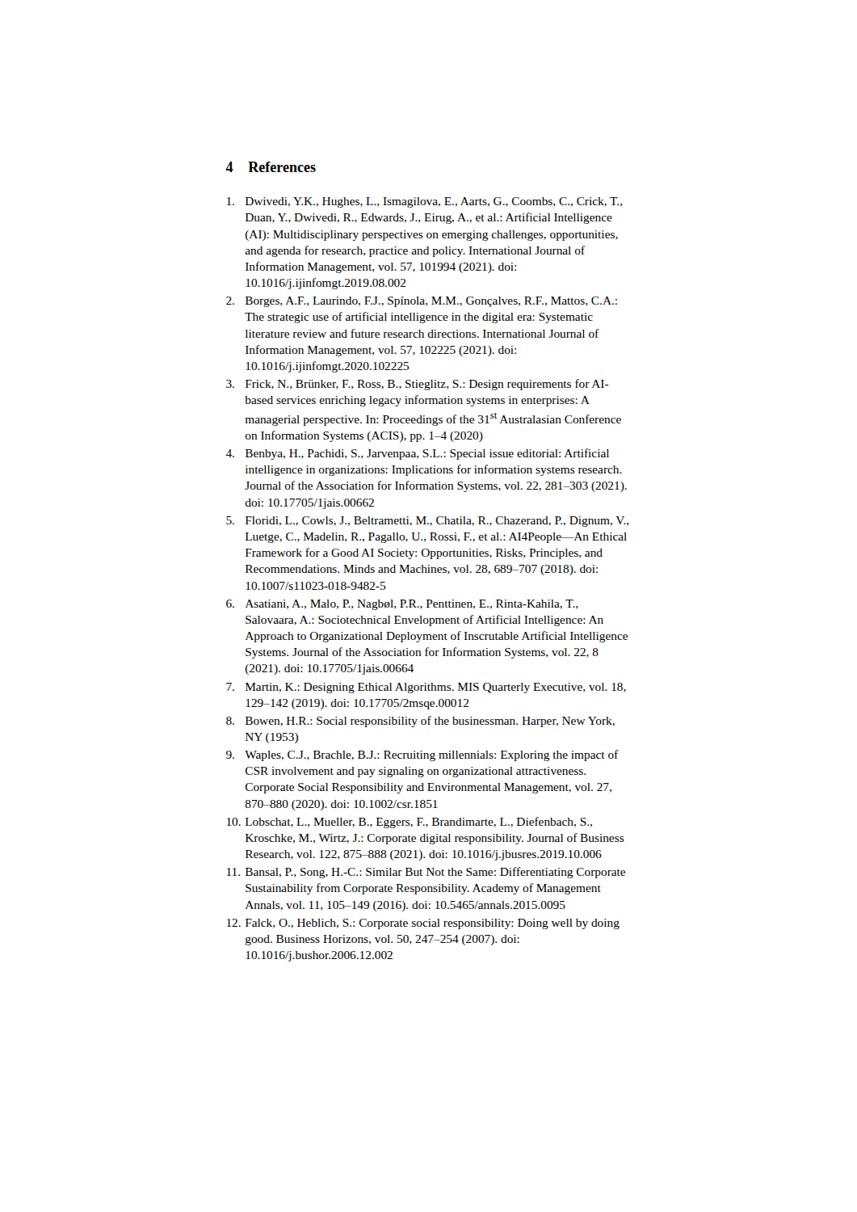4 References
1. Dwivedi, Y.K., Hughes, L., Ismagilova, E., Aarts, G., Coombs, C., Crick, T., Duan, Y., Dwivedi, R., Edwards, J., Eirug, A., et al.: Artificial Intelligence (AI): Multidisciplinary perspectives on emerging challenges, opportunities, and agenda for research, practice and policy. International Journal of Information Management, vol. 57, 101994 (2021). doi: 10.1016/j.ijinfomgt.2019.08.002
2. Borges, A.F., Laurindo, F.J., Spínola, M.M., Gonçalves, R.F., Mattos, C.A.: The strategic use of artificial intelligence in the digital era: Systematic literature review and future research directions. International Journal of Information Management, vol. 57, 102225 (2021). doi: 10.1016/j.ijinfomgt.2020.102225
3. Frick, N., Brünker, F., Ross, B., Stieglitz, S.: Design requirements for AI-based services enriching legacy information systems in enterprises: A managerial perspective. In: Proceedings of the 31st Australasian Conference on Information Systems (ACIS), pp. 1–4 (2020)
4. Benbya, H., Pachidi, S., Jarvenpaa, S.L.: Special issue editorial: Artificial intelligence in organizations: Implications for information systems research. Journal of the Association for Information Systems, vol. 22, 281–303 (2021). doi: 10.17705/1jais.00662
5. Floridi, L., Cowls, J., Beltrametti, M., Chatila, R., Chazerand, P., Dignum, V., Luetge, C., Madelin, R., Pagallo, U., Rossi, F., et al.: AI4People—An Ethical Framework for a Good AI Society: Opportunities, Risks, Principles, and Recommendations. Minds and Machines, vol. 28, 689–707 (2018). doi: 10.1007/s11023-018-9482-5
6. Asatiani, A., Malo, P., Nagbøl, P.R., Penttinen, E., Rinta-Kahila, T., Salovaara, A.: Sociotechnical Envelopment of Artificial Intelligence: An Approach to Organizational Deployment of Inscrutable Artificial Intelligence Systems. Journal of the Association for Information Systems, vol. 22, 8 (2021). doi: 10.17705/1jais.00664
7. Martin, K.: Designing Ethical Algorithms. MIS Quarterly Executive, vol. 18, 129–142 (2019). doi: 10.17705/2msqe.00012
8. Bowen, H.R.: Social responsibility of the businessman. Harper, New York, NY (1953)
9. Waples, C.J., Brachle, B.J.: Recruiting millennials: Exploring the impact of CSR involvement and pay signaling on organizational attractiveness. Corporate Social Responsibility and Environmental Management, vol. 27, 870–880 (2020). doi: 10.1002/csr.1851
10. Lobschat, L., Mueller, B., Eggers, F., Brandimarte, L., Diefenbach, S., Kroschke, M., Wirtz, J.: Corporate digital responsibility. Journal of Business Research, vol. 122, 875–888 (2021). doi: 10.1016/j.jbusres.2019.10.006
11. Bansal, P., Song, H.-C.: Similar But Not the Same: Differentiating Corporate Sustainability from Corporate Responsibility. Academy of Management Annals, vol. 11, 105–149 (2016). doi: 10.5465/annals.2015.0095
12. Falck, O., Heblich, S.: Corporate social responsibility: Doing well by doing good. Business Horizons, vol. 50, 247–254 (2007). doi: 10.1016/j.bushor.2006.12.002